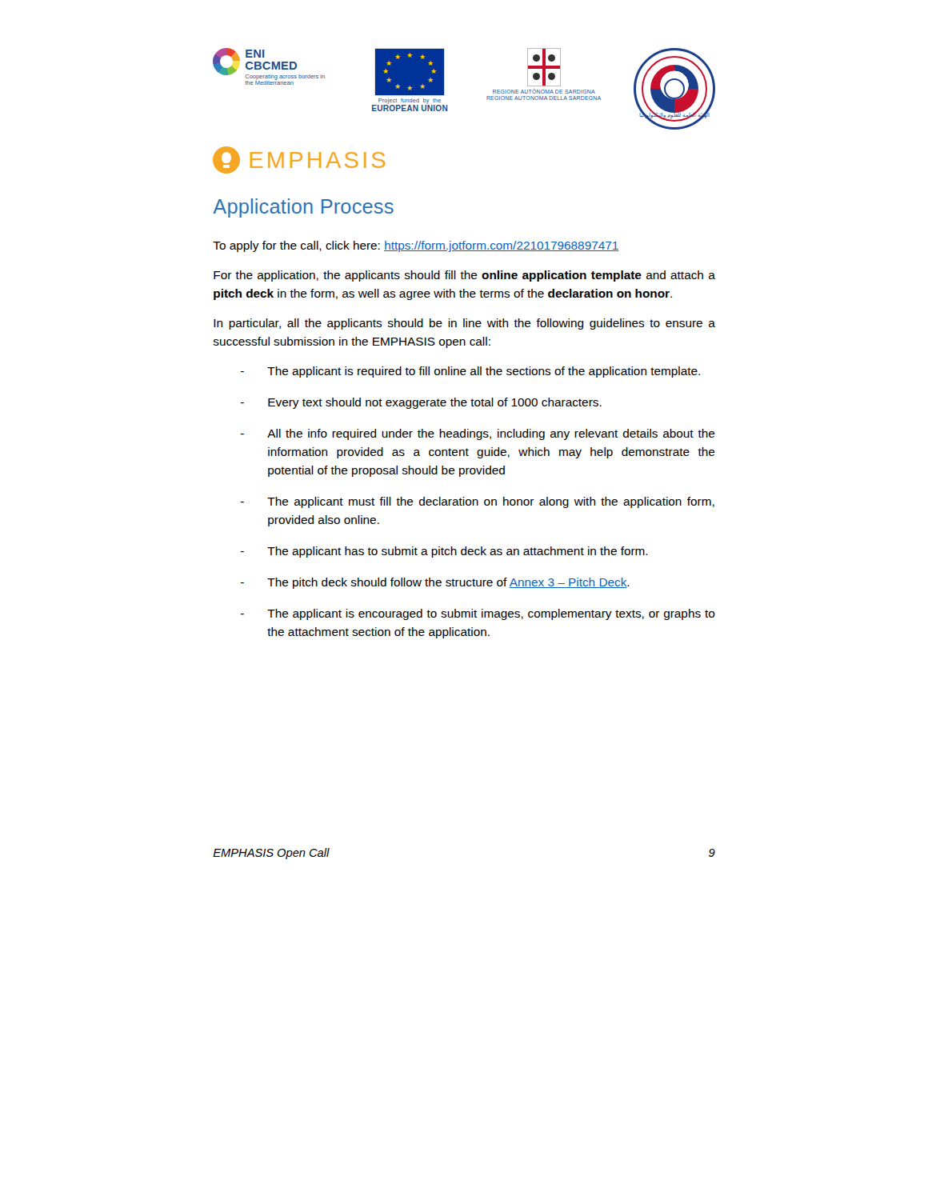ENI
CBCMED
Cooperating across borders in the Mediterranean
★ ★ ★ ★ ★ ★ ★ ★ ★ ★ ★ ★
Project funded by the
EUROPEAN UNION
REGIONE AUTÒNOMA DE SARDIGNA
REGIONE AUTONOMA DELLA SARDEGNA
الهيئة العامة للعلوم والتكنولوجيا
EMPHASIS
Application Process
To apply for the call, click here: https://form.jotform.com/221017968897471
For the application, the applicants should fill the online application template and attach a pitch deck in the form, as well as agree with the terms of the declaration on honor.
In particular, all the applicants should be in line with the following guidelines to ensure a successful submission in the EMPHASIS open call:
The applicant is required to fill online all the sections of the application template.
Every text should not exaggerate the total of 1000 characters.
All the info required under the headings, including any relevant details about the information provided as a content guide, which may help demonstrate the potential of the proposal should be provided
The applicant must fill the declaration on honor along with the application form, provided also online.
The applicant has to submit a pitch deck as an attachment in the form.
The pitch deck should follow the structure of Annex 3 – Pitch Deck.
The applicant is encouraged to submit images, complementary texts, or graphs to the attachment section of the application.
EMPHASIS Open Call
9